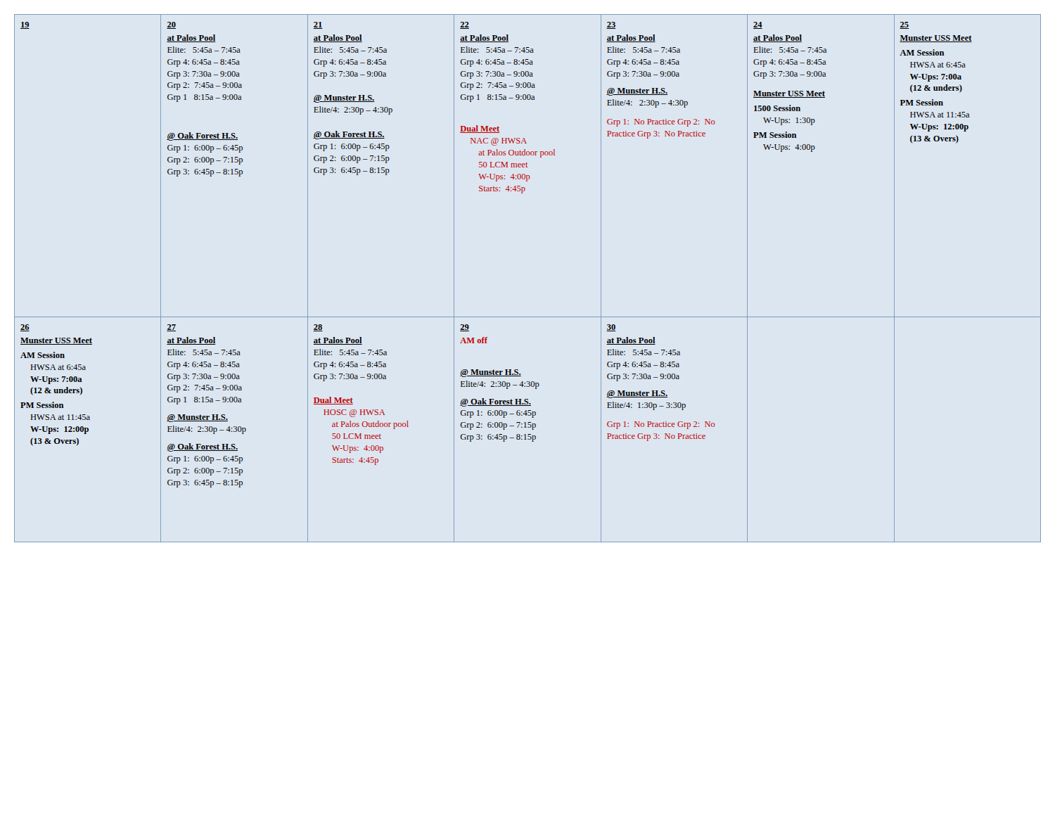| 19 | 20 at Palos Pool Elite: 5:45a – 7:45a Grp 4: 6:45a – 8:45a Grp 3: 7:30a – 9:00a Grp 2: 7:45a – 9:00a Grp 1 8:15a – 9:00a @ Oak Forest H.S. Grp 1: 6:00p – 6:45p Grp 2: 6:00p – 7:15p Grp 3: 6:45p – 8:15p | 21 at Palos Pool Elite: 5:45a – 7:45a Grp 4: 6:45a – 8:45a Grp 3: 7:30a – 9:00a @ Munster H.S. Elite/4: 2:30p – 4:30p @ Oak Forest H.S. Grp 1: 6:00p – 6:45p Grp 2: 6:00p – 7:15p Grp 3: 6:45p – 8:15p | 22 at Palos Pool Elite: 5:45a – 7:45a Grp 4: 6:45a – 8:45a Grp 3: 7:30a – 9:00a Grp 2: 7:45a – 9:00a Grp 1 8:15a – 9:00a Dual Meet NAC @ HWSA at Palos Outdoor pool 50 LCM meet W-Ups: 4:00p Starts: 4:45p | 23 at Palos Pool Elite: 5:45a – 7:45a Grp 4: 6:45a – 8:45a Grp 3: 7:30a – 9:00a @ Munster H.S. Elite/4: 2:30p – 4:30p Grp 1: No Practice Grp 2: No Practice Grp 3: No Practice | 24 at Palos Pool Elite: 5:45a – 7:45a Grp 4: 6:45a – 8:45a Grp 3: 7:30a – 9:00a Munster USS Meet 1500 Session W-Ups: 1:30p PM Session W-Ups: 4:00p | 25 Munster USS Meet AM Session HWSA at 6:45a W-Ups: 7:00a (12 & unders) PM Session HWSA at 11:45a W-Ups: 12:00p (13 & Overs) |
| 26 Munster USS Meet AM Session HWSA at 6:45a W-Ups: 7:00a (12 & unders) PM Session HWSA at 11:45a W-Ups: 12:00p (13 & Overs) | 27 at Palos Pool Elite: 5:45a – 7:45a Grp 4: 6:45a – 8:45a Grp 3: 7:30a – 9:00a Grp 2: 7:45a – 9:00a Grp 1 8:15a – 9:00a @ Munster H.S. Elite/4: 2:30p – 4:30p @ Oak Forest H.S. Grp 1: 6:00p – 6:45p Grp 2: 6:00p – 7:15p Grp 3: 6:45p – 8:15p | 28 at Palos Pool Elite: 5:45a – 7:45a Grp 4: 6:45a – 8:45a Grp 3: 7:30a – 9:00a Dual Meet HOSC @ HWSA at Palos Outdoor pool 50 LCM meet W-Ups: 4:00p Starts: 4:45p | 29 AM off @ Munster H.S. Elite/4: 2:30p – 4:30p @ Oak Forest H.S. Grp 1: 6:00p – 6:45p Grp 2: 6:00p – 7:15p Grp 3: 6:45p – 8:15p | 30 at Palos Pool Elite: 5:45a – 7:45a Grp 4: 6:45a – 8:45a Grp 3: 7:30a – 9:00a @ Munster H.S. Elite/4: 1:30p – 3:30p Grp 1: No Practice Grp 2: No Practice Grp 3: No Practice | | |